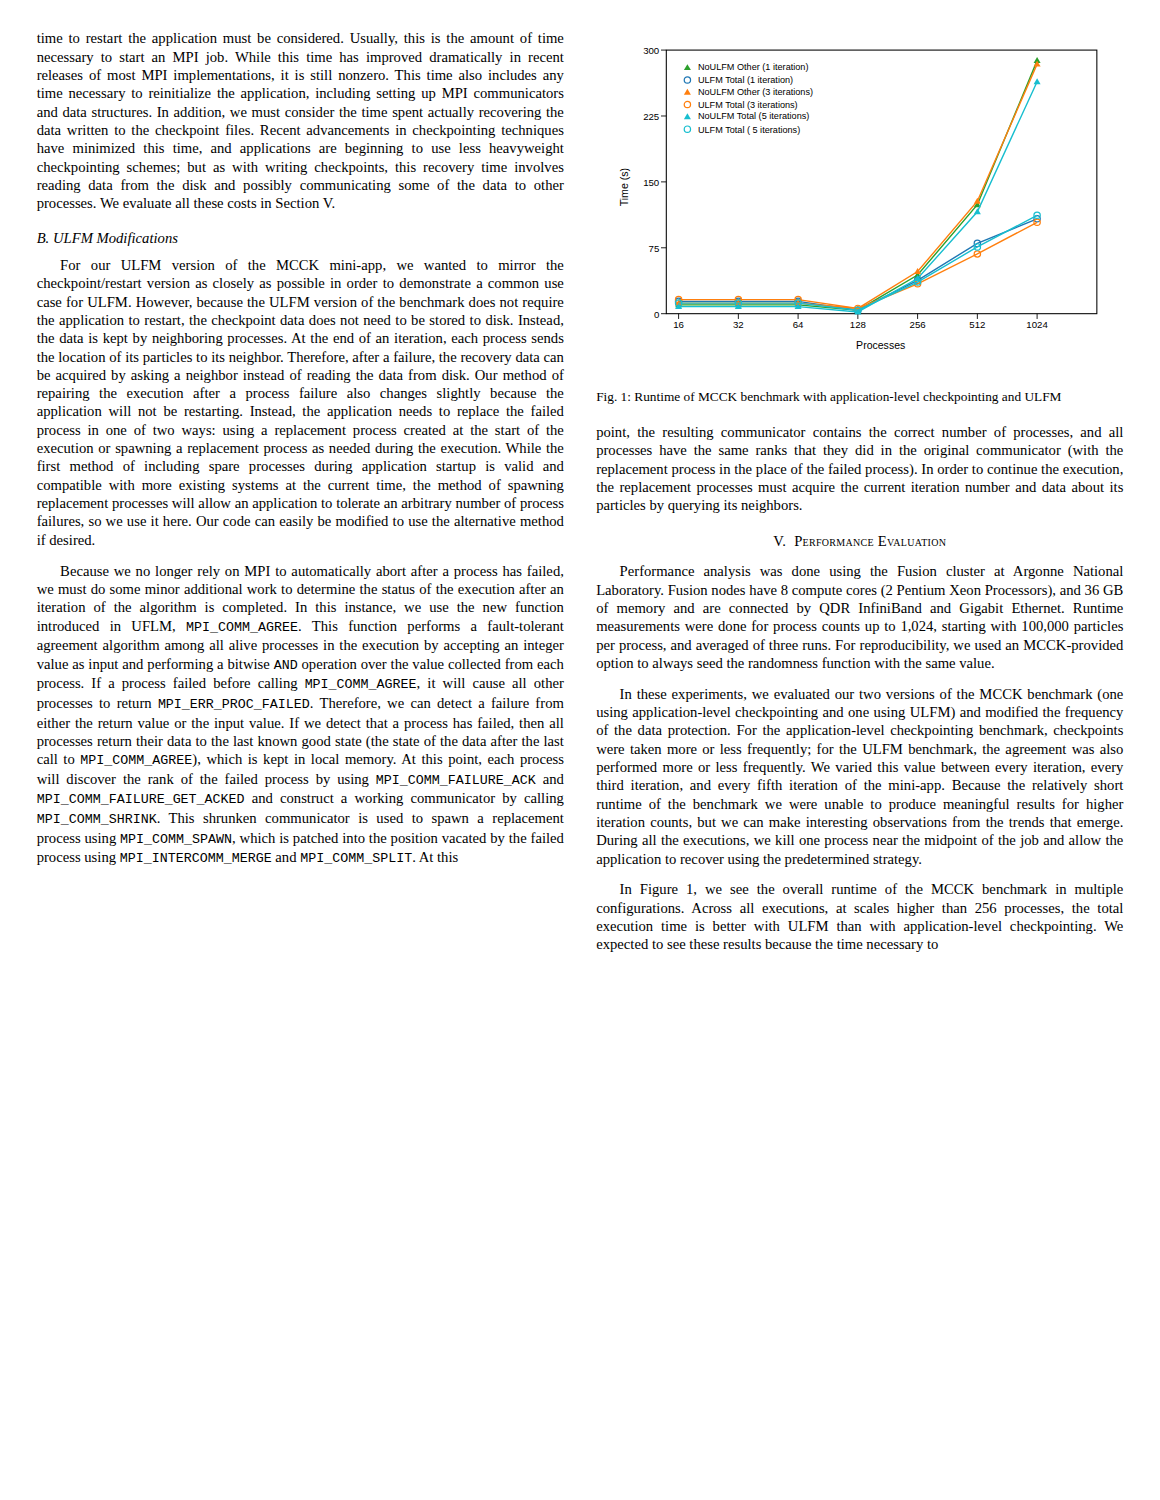time to restart the application must be considered. Usually, this is the amount of time necessary to start an MPI job. While this time has improved dramatically in recent releases of most MPI implementations, it is still nonzero. This time also includes any time necessary to reinitialize the application, including setting up MPI communicators and data structures. In addition, we must consider the time spent actually recovering the data written to the checkpoint files. Recent advancements in checkpointing techniques have minimized this time, and applications are beginning to use less heavyweight checkpointing schemes; but as with writing checkpoints, this recovery time involves reading data from the disk and possibly communicating some of the data to other processes. We evaluate all these costs in Section V.
B. ULFM Modifications
For our ULFM version of the MCCK mini-app, we wanted to mirror the checkpoint/restart version as closely as possible in order to demonstrate a common use case for ULFM. However, because the ULFM version of the benchmark does not require the application to restart, the checkpoint data does not need to be stored to disk. Instead, the data is kept by neighboring processes. At the end of an iteration, each process sends the location of its particles to its neighbor. Therefore, after a failure, the recovery data can be acquired by asking a neighbor instead of reading the data from disk. Our method of repairing the execution after a process failure also changes slightly because the application will not be restarting. Instead, the application needs to replace the failed process in one of two ways: using a replacement process created at the start of the execution or spawning a replacement process as needed during the execution. While the first method of including spare processes during application startup is valid and compatible with more existing systems at the current time, the method of spawning replacement processes will allow an application to tolerate an arbitrary number of process failures, so we use it here. Our code can easily be modified to use the alternative method if desired.
Because we no longer rely on MPI to automatically abort after a process has failed, we must do some minor additional work to determine the status of the execution after an iteration of the algorithm is completed. In this instance, we use the new function introduced in UFLM, MPI_COMM_AGREE. This function performs a fault-tolerant agreement algorithm among all alive processes in the execution by accepting an integer value as input and performing a bitwise AND operation over the value collected from each process. If a process failed before calling MPI_COMM_AGREE, it will cause all other processes to return MPI_ERR_PROC_FAILED. Therefore, we can detect a failure from either the return value or the input value. If we detect that a process has failed, then all processes return their data to the last known good state (the state of the data after the last call to MPI_COMM_AGREE), which is kept in local memory. At this point, each process will discover the rank of the failed process by using MPI_COMM_FAILURE_ACK and MPI_COMM_FAILURE_GET_ACKED and construct a working communicator by calling MPI_COMM_SHRINK. This shrunken communicator is used to spawn a replacement process using MPI_COMM_SPAWN, which is patched into the position vacated by the failed process using MPI_INTERCOMM_MERGE and MPI_COMM_SPLIT. At this
300 225 150 75 0 16 32 64 128 256 512 1024 Time (s) Processes NoULFM Other (1 iteration) ULFM Total (1 iteration) NoULFM Other (3 iterations) ULFM Total (3 iterations) NoULFM Total (5 iterations) ULFM Total ( 5 iterations)
Fig. 1: Runtime of MCCK benchmark with application-level checkpointing and ULFM
point, the resulting communicator contains the correct number of processes, and all processes have the same ranks that they did in the original communicator (with the replacement process in the place of the failed process). In order to continue the execution, the replacement processes must acquire the current iteration number and data about its particles by querying its neighbors.
V. Performance Evaluation
Performance analysis was done using the Fusion cluster at Argonne National Laboratory. Fusion nodes have 8 compute cores (2 Pentium Xeon Processors), and 36 GB of memory and are connected by QDR InfiniBand and Gigabit Ethernet. Runtime measurements were done for process counts up to 1,024, starting with 100,000 particles per process, and averaged of three runs. For reproducibility, we used an MCCK-provided option to always seed the randomness function with the same value.
In these experiments, we evaluated our two versions of the MCCK benchmark (one using application-level checkpointing and one using ULFM) and modified the frequency of the data protection. For the application-level checkpointing benchmark, checkpoints were taken more or less frequently; for the ULFM benchmark, the agreement was also performed more or less frequently. We varied this value between every iteration, every third iteration, and every fifth iteration of the mini-app. Because the relatively short runtime of the benchmark we were unable to produce meaningful results for higher iteration counts, but we can make interesting observations from the trends that emerge. During all the executions, we kill one process near the midpoint of the job and allow the application to recover using the predetermined strategy.
In Figure 1, we see the overall runtime of the MCCK benchmark in multiple configurations. Across all executions, at scales higher than 256 processes, the total execution time is better with ULFM than with application-level checkpointing. We expected to see these results because the time necessary to